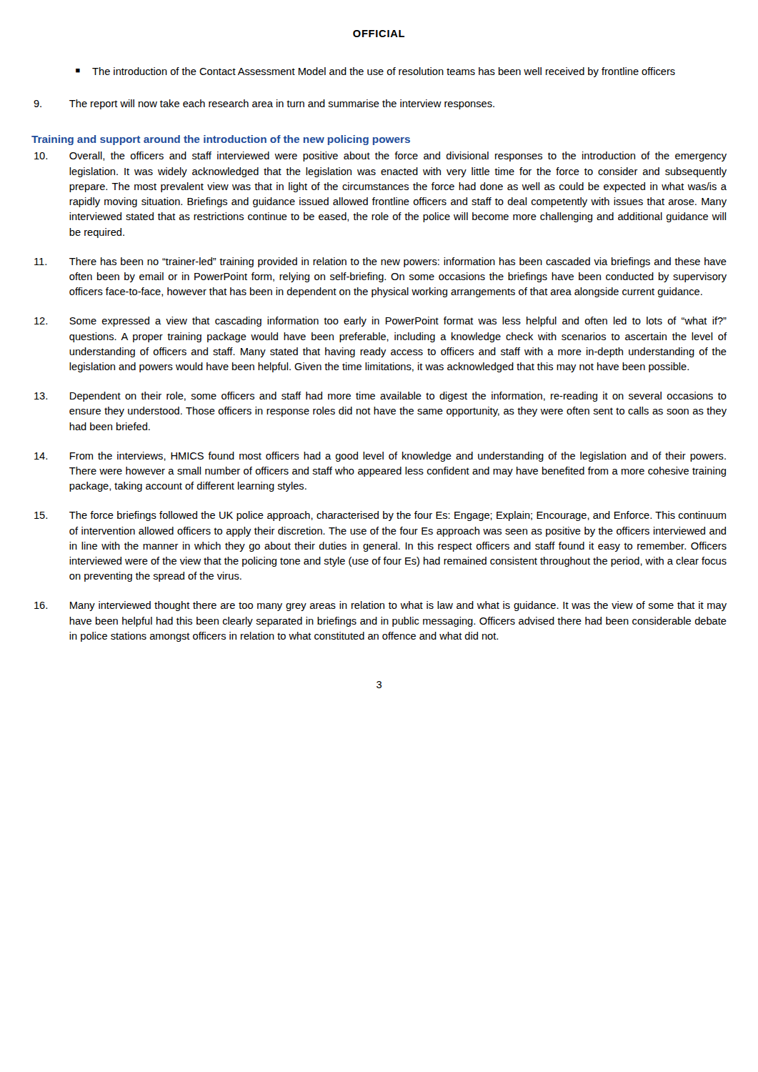OFFICIAL
The introduction of the Contact Assessment Model and the use of resolution teams has been well received by frontline officers
9.
The report will now take each research area in turn and summarise the interview responses.
Training and support around the introduction of the new policing powers
10.
Overall, the officers and staff interviewed were positive about the force and divisional responses to the introduction of the emergency legislation. It was widely acknowledged that the legislation was enacted with very little time for the force to consider and subsequently prepare. The most prevalent view was that in light of the circumstances the force had done as well as could be expected in what was/is a rapidly moving situation. Briefings and guidance issued allowed frontline officers and staff to deal competently with issues that arose. Many interviewed stated that as restrictions continue to be eased, the role of the police will become more challenging and additional guidance will be required.
11.
There has been no “trainer-led” training provided in relation to the new powers: information has been cascaded via briefings and these have often been by email or in PowerPoint form, relying on self-briefing. On some occasions the briefings have been conducted by supervisory officers face-to-face, however that has been in dependent on the physical working arrangements of that area alongside current guidance.
12.
Some expressed a view that cascading information too early in PowerPoint format was less helpful and often led to lots of “what if?” questions. A proper training package would have been preferable, including a knowledge check with scenarios to ascertain the level of understanding of officers and staff. Many stated that having ready access to officers and staff with a more in-depth understanding of the legislation and powers would have been helpful. Given the time limitations, it was acknowledged that this may not have been possible.
13.
Dependent on their role, some officers and staff had more time available to digest the information, re-reading it on several occasions to ensure they understood. Those officers in response roles did not have the same opportunity, as they were often sent to calls as soon as they had been briefed.
14.
From the interviews, HMICS found most officers had a good level of knowledge and understanding of the legislation and of their powers. There were however a small number of officers and staff who appeared less confident and may have benefited from a more cohesive training package, taking account of different learning styles.
15.
The force briefings followed the UK police approach, characterised by the four Es: Engage; Explain; Encourage, and Enforce. This continuum of intervention allowed officers to apply their discretion. The use of the four Es approach was seen as positive by the officers interviewed and in line with the manner in which they go about their duties in general. In this respect officers and staff found it easy to remember. Officers interviewed were of the view that the policing tone and style (use of four Es) had remained consistent throughout the period, with a clear focus on preventing the spread of the virus.
16.
Many interviewed thought there are too many grey areas in relation to what is law and what is guidance. It was the view of some that it may have been helpful had this been clearly separated in briefings and in public messaging. Officers advised there had been considerable debate in police stations amongst officers in relation to what constituted an offence and what did not.
3